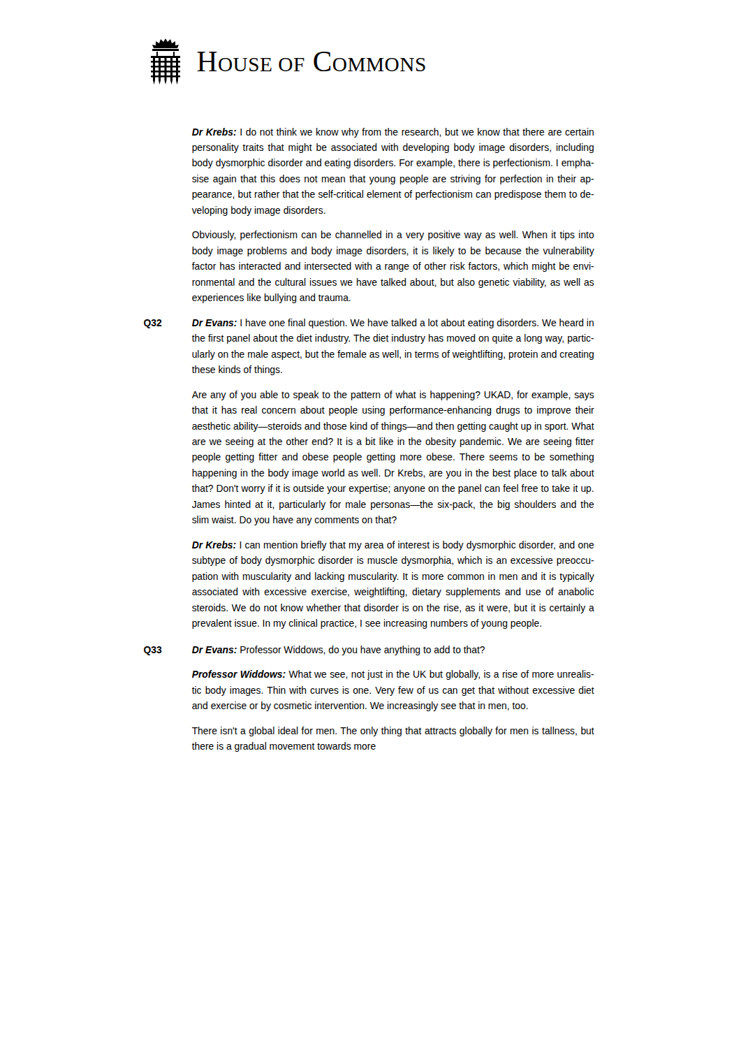HOUSE OF COMMONS
Dr Krebs: I do not think we know why from the research, but we know that there are certain personality traits that might be associated with developing body image disorders, including body dysmorphic disorder and eating disorders. For example, there is perfectionism. I emphasise again that this does not mean that young people are striving for perfection in their appearance, but rather that the self-critical element of perfectionism can predispose them to developing body image disorders.
Obviously, perfectionism can be channelled in a very positive way as well. When it tips into body image problems and body image disorders, it is likely to be because the vulnerability factor has interacted and intersected with a range of other risk factors, which might be environmental and the cultural issues we have talked about, but also genetic viability, as well as experiences like bullying and trauma.
Q32
Dr Evans: I have one final question. We have talked a lot about eating disorders. We heard in the first panel about the diet industry. The diet industry has moved on quite a long way, particularly on the male aspect, but the female as well, in terms of weightlifting, protein and creating these kinds of things.
Are any of you able to speak to the pattern of what is happening? UKAD, for example, says that it has real concern about people using performance-enhancing drugs to improve their aesthetic ability—steroids and those kind of things—and then getting caught up in sport. What are we seeing at the other end? It is a bit like in the obesity pandemic. We are seeing fitter people getting fitter and obese people getting more obese. There seems to be something happening in the body image world as well. Dr Krebs, are you in the best place to talk about that? Don't worry if it is outside your expertise; anyone on the panel can feel free to take it up. James hinted at it, particularly for male personas—the six-pack, the big shoulders and the slim waist. Do you have any comments on that?
Dr Krebs: I can mention briefly that my area of interest is body dysmorphic disorder, and one subtype of body dysmorphic disorder is muscle dysmorphia, which is an excessive preoccupation with muscularity and lacking muscularity. It is more common in men and it is typically associated with excessive exercise, weightlifting, dietary supplements and use of anabolic steroids. We do not know whether that disorder is on the rise, as it were, but it is certainly a prevalent issue. In my clinical practice, I see increasing numbers of young people.
Q33
Dr Evans: Professor Widdows, do you have anything to add to that?
Professor Widdows: What we see, not just in the UK but globally, is a rise of more unrealistic body images. Thin with curves is one. Very few of us can get that without excessive diet and exercise or by cosmetic intervention. We increasingly see that in men, too.
There isn't a global ideal for men. The only thing that attracts globally for men is tallness, but there is a gradual movement towards more